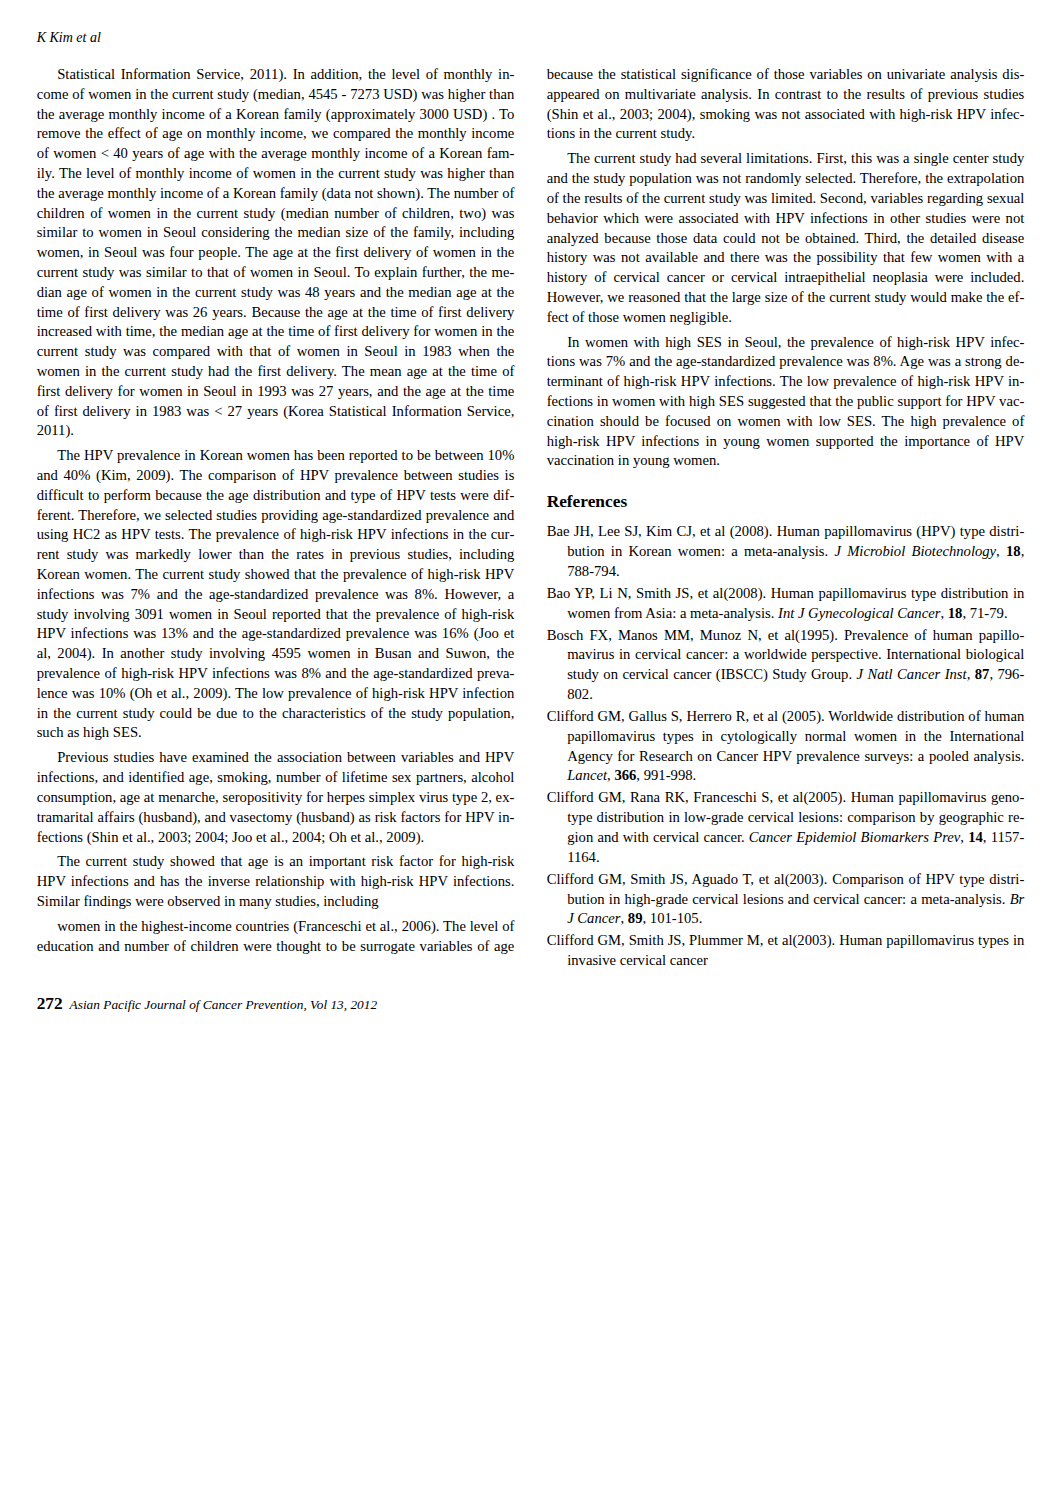K Kim et al
Statistical Information Service, 2011). In addition, the level of monthly income of women in the current study (median, 4545 - 7273 USD) was higher than the average monthly income of a Korean family (approximately 3000 USD) . To remove the effect of age on monthly income, we compared the monthly income of women < 40 years of age with the average monthly income of a Korean family. The level of monthly income of women in the current study was higher than the average monthly income of a Korean family (data not shown). The number of children of women in the current study (median number of children, two) was similar to women in Seoul considering the median size of the family, including women, in Seoul was four people. The age at the first delivery of women in the current study was similar to that of women in Seoul. To explain further, the median age of women in the current study was 48 years and the median age at the time of first delivery was 26 years. Because the age at the time of first delivery increased with time, the median age at the time of first delivery for women in the current study was compared with that of women in Seoul in 1983 when the women in the current study had the first delivery. The mean age at the time of first delivery for women in Seoul in 1993 was 27 years, and the age at the time of first delivery in 1983 was < 27 years (Korea Statistical Information Service, 2011).
The HPV prevalence in Korean women has been reported to be between 10% and 40% (Kim, 2009). The comparison of HPV prevalence between studies is difficult to perform because the age distribution and type of HPV tests were different. Therefore, we selected studies providing age-standardized prevalence and using HC2 as HPV tests. The prevalence of high-risk HPV infections in the current study was markedly lower than the rates in previous studies, including Korean women. The current study showed that the prevalence of high-risk HPV infections was 7% and the age-standardized prevalence was 8%. However, a study involving 3091 women in Seoul reported that the prevalence of high-risk HPV infections was 13% and the age-standardized prevalence was 16% (Joo et al, 2004). In another study involving 4595 women in Busan and Suwon, the prevalence of high-risk HPV infections was 8% and the age-standardized prevalence was 10% (Oh et al., 2009). The low prevalence of high-risk HPV infection in the current study could be due to the characteristics of the study population, such as high SES.
Previous studies have examined the association between variables and HPV infections, and identified age, smoking, number of lifetime sex partners, alcohol consumption, age at menarche, seropositivity for herpes simplex virus type 2, extramarital affairs (husband), and vasectomy (husband) as risk factors for HPV infections (Shin et al., 2003; 2004; Joo et al., 2004; Oh et al., 2009).
The current study showed that age is an important risk factor for high-risk HPV infections and has the inverse relationship with high-risk HPV infections. Similar findings were observed in many studies, including
women in the highest-income countries (Franceschi et al., 2006). The level of education and number of children were thought to be surrogate variables of age because the statistical significance of those variables on univariate analysis disappeared on multivariate analysis. In contrast to the results of previous studies (Shin et al., 2003; 2004), smoking was not associated with high-risk HPV infections in the current study.
The current study had several limitations. First, this was a single center study and the study population was not randomly selected. Therefore, the extrapolation of the results of the current study was limited. Second, variables regarding sexual behavior which were associated with HPV infections in other studies were not analyzed because those data could not be obtained. Third, the detailed disease history was not available and there was the possibility that few women with a history of cervical cancer or cervical intraepithelial neoplasia were included. However, we reasoned that the large size of the current study would make the effect of those women negligible.
In women with high SES in Seoul, the prevalence of high-risk HPV infections was 7% and the age-standardized prevalence was 8%. Age was a strong determinant of high-risk HPV infections. The low prevalence of high-risk HPV infections in women with high SES suggested that the public support for HPV vaccination should be focused on women with low SES. The high prevalence of high-risk HPV infections in young women supported the importance of HPV vaccination in young women.
References
Bae JH, Lee SJ, Kim CJ, et al (2008). Human papillomavirus (HPV) type distribution in Korean women: a meta-analysis. J Microbiol Biotechnology, 18, 788-794.
Bao YP, Li N, Smith JS, et al(2008). Human papillomavirus type distribution in women from Asia: a meta-analysis. Int J Gynecological Cancer, 18, 71-79.
Bosch FX, Manos MM, Munoz N, et al(1995). Prevalence of human papillomavirus in cervical cancer: a worldwide perspective. International biological study on cervical cancer (IBSCC) Study Group. J Natl Cancer Inst, 87, 796-802.
Clifford GM, Gallus S, Herrero R, et al (2005). Worldwide distribution of human papillomavirus types in cytologically normal women in the International Agency for Research on Cancer HPV prevalence surveys: a pooled analysis. Lancet, 366, 991-998.
Clifford GM, Rana RK, Franceschi S, et al(2005). Human papillomavirus genotype distribution in low-grade cervical lesions: comparison by geographic region and with cervical cancer. Cancer Epidemiol Biomarkers Prev, 14, 1157-1164.
Clifford GM, Smith JS, Aguado T, et al(2003). Comparison of HPV type distribution in high-grade cervical lesions and cervical cancer: a meta-analysis. Br J Cancer, 89, 101-105.
Clifford GM, Smith JS, Plummer M, et al(2003). Human papillomavirus types in invasive cervical cancer
272 Asian Pacific Journal of Cancer Prevention, Vol 13, 2012